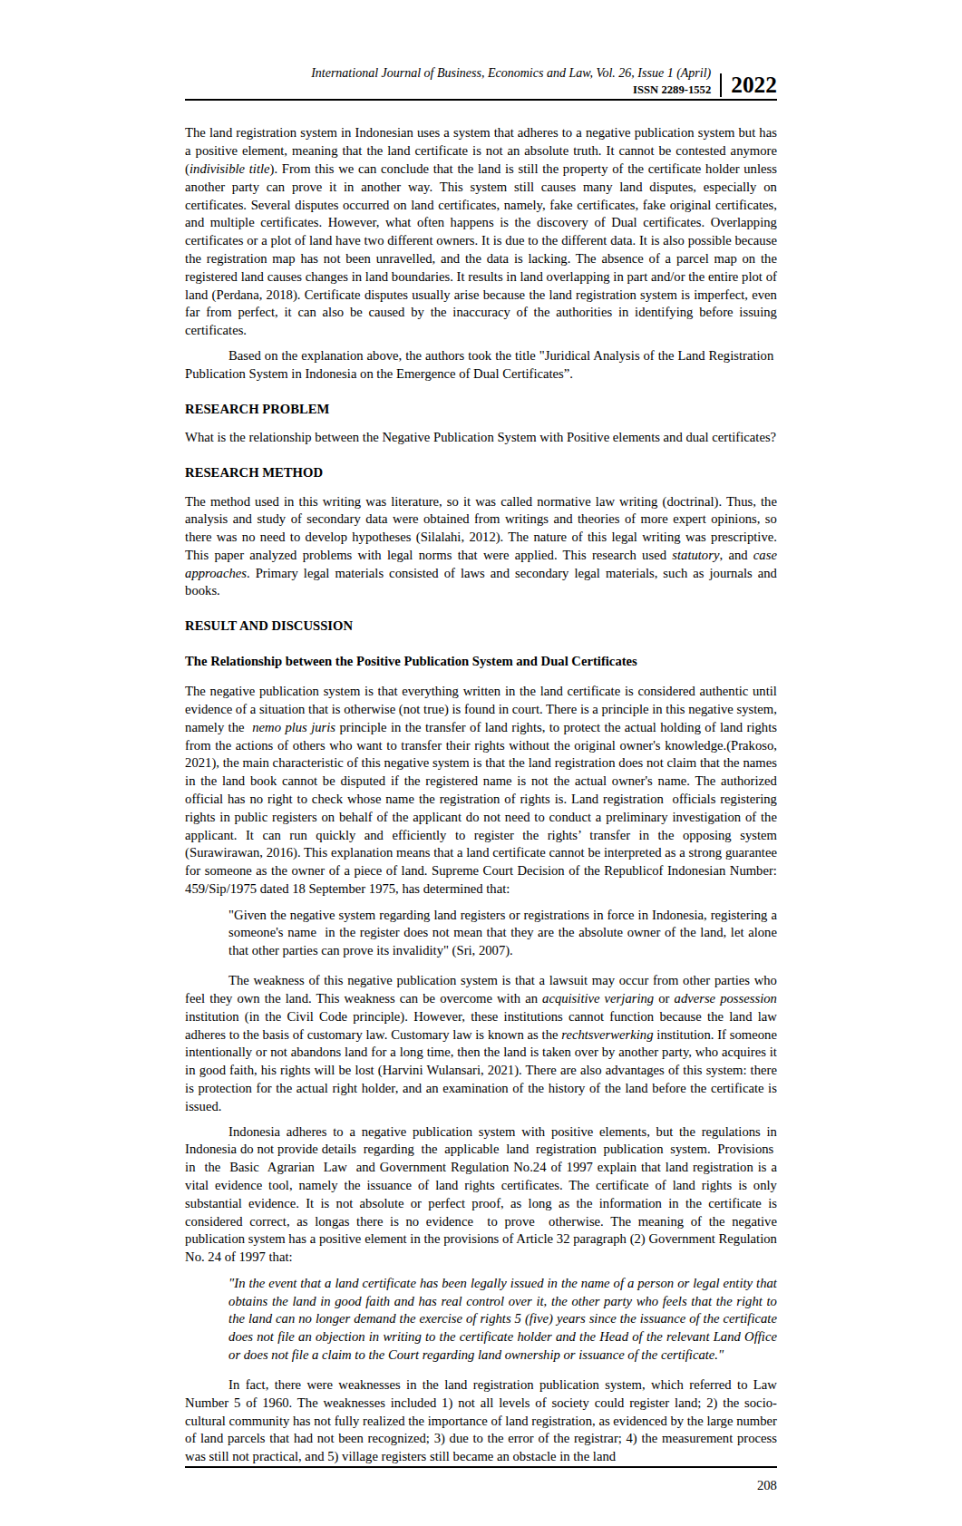International Journal of Business, Economics and Law, Vol. 26, Issue 1 (April)
ISSN 2289-1552
2022
The land registration system in Indonesian uses a system that adheres to a negative publication system but has a positive element, meaning that the land certificate is not an absolute truth. It cannot be contested anymore (indivisible title). From this we can conclude that the land is still the property of the certificate holder unless another party can prove it in another way. This system still causes many land disputes, especially on certificates. Several disputes occurred on land certificates, namely, fake certificates, fake original certificates, and multiple certificates. However, what often happens is the discovery of Dual certificates. Overlapping certificates or a plot of land have two different owners. It is due to the different data. It is also possible because the registration map has not been unravelled, and the data is lacking. The absence of a parcel map on the registered land causes changes in land boundaries. It results in land overlapping in part and/or the entire plot of land (Perdana, 2018). Certificate disputes usually arise because the land registration system is imperfect, even far from perfect, it can also be caused by the inaccuracy of the authorities in identifying before issuing certificates.
Based on the explanation above, the authors took the title "Juridical Analysis of the Land Registration Publication System in Indonesia on the Emergence of Dual Certificates”.
Research Problem
What is the relationship between the Negative Publication System with Positive elements and dual certificates?
Research Method
The method used in this writing was literature, so it was called normative law writing (doctrinal). Thus, the analysis and study of secondary data were obtained from writings and theories of more expert opinions, so there was no need to develop hypotheses (Silalahi, 2012). The nature of this legal writing was prescriptive. This paper analyzed problems with legal norms that were applied. This research used statutory, and case approaches. Primary legal materials consisted of laws and secondary legal materials, such as journals and books.
Result and Discussion
The Relationship between the Positive Publication System and Dual Certificates
The negative publication system is that everything written in the land certificate is considered authentic until evidence of a situation that is otherwise (not true) is found in court. There is a principle in this negative system, namely the nemo plus juris principle in the transfer of land rights, to protect the actual holding of land rights from the actions of others who want to transfer their rights without the original owner's knowledge.(Prakoso, 2021), the main characteristic of this negative system is that the land registration does not claim that the names in the land book cannot be disputed if the registered name is not the actual owner's name. The authorized official has no right to check whose name the registration of rights is. Land registration officials registering rights in public registers on behalf of the applicant do not need to conduct a preliminary investigation of the applicant. It can run quickly and efficiently to register the rights’ transfer in the opposing system (Surawirawan, 2016). This explanation means that a land certificate cannot be interpreted as a strong guarantee for someone as the owner of a piece of land. Supreme Court Decision of the Republicof Indonesian Number: 459/Sip/1975 dated 18 September 1975, has determined that:
"Given the negative system regarding land registers or registrations in force in Indonesia, registering a someone's name in the register does not mean that they are the absolute owner of the land, let alone that other parties can prove its invalidity" (Sri, 2007).
The weakness of this negative publication system is that a lawsuit may occur from other parties who feel they own the land. This weakness can be overcome with an acquisitive verjaring or adverse possession institution (in the Civil Code principle). However, these institutions cannot function because the land law adheres to the basis of customary law. Customary law is known as the rechtsverwerking institution. If someone intentionally or not abandons land for a long time, then the land is taken over by another party, who acquires it in good faith, his rights will be lost (Harvini Wulansari, 2021). There are also advantages of this system: there is protection for the actual right holder, and an examination of the history of the land before the certificate is issued.
Indonesia adheres to a negative publication system with positive elements, but the regulations in Indonesia do not provide details regarding the applicable land registration publication system. Provisions in the Basic Agrarian Law and Government Regulation No.24 of 1997 explain that land registration is a vital evidence tool, namely the issuance of land rights certificates. The certificate of land rights is only substantial evidence. It is not absolute or perfect proof, as long as the information in the certificate is considered correct, as longas there is no evidence to prove otherwise. The meaning of the negative publication system has a positive element in the provisions of Article 32 paragraph (2) Government Regulation No. 24 of 1997 that:
"In the event that a land certificate has been legally issued in the name of a person or legal entity that obtains the land in good faith and has real control over it, the other party who feels that the right to the land can no longer demand the exercise of rights 5 (five) years since the issuance of the certificate does not file an objection in writing to the certificate holder and the Head of the relevant Land Office or does not file a claim to the Court regarding land ownership or issuance of the certificate."
In fact, there were weaknesses in the land registration publication system, which referred to Law Number 5 of 1960. The weaknesses included 1) not all levels of society could register land; 2) the socio-cultural community has not fully realized the importance of land registration, as evidenced by the large number of land parcels that had not been recognized; 3) due to the error of the registrar; 4) the measurement process was still not practical, and 5) village registers still became an obstacle in the land
208